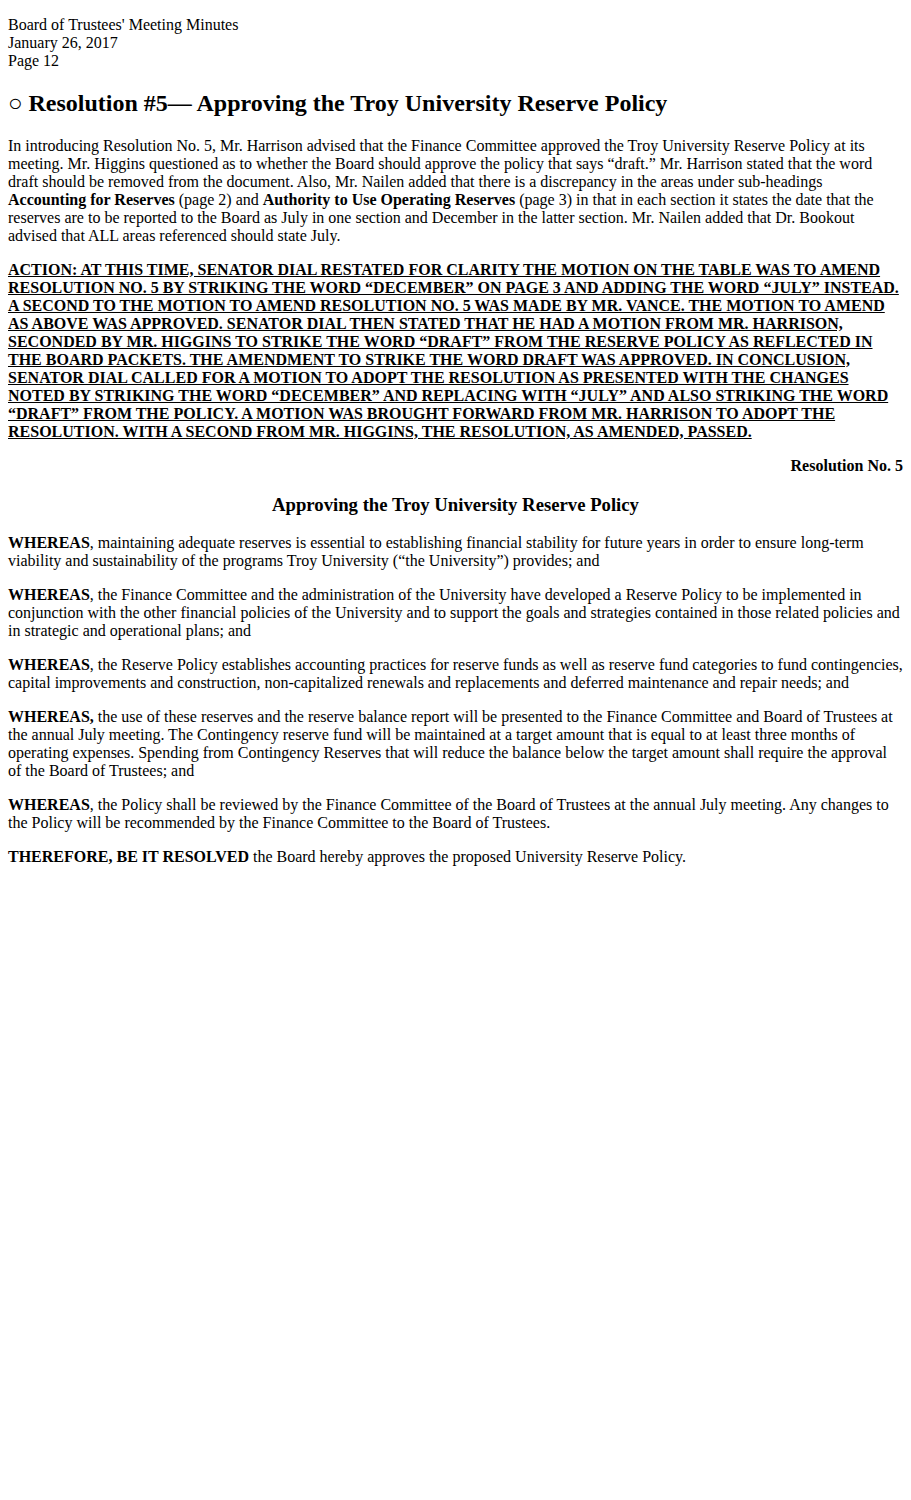Board of Trustees' Meeting Minutes
January 26, 2017
Page 12
○ Resolution #5— Approving the Troy University Reserve Policy
In introducing Resolution No. 5, Mr. Harrison advised that the Finance Committee approved the Troy University Reserve Policy at its meeting. Mr. Higgins questioned as to whether the Board should approve the policy that says “draft.” Mr. Harrison stated that the word draft should be removed from the document. Also, Mr. Nailen added that there is a discrepancy in the areas under sub-headings Accounting for Reserves (page 2) and Authority to Use Operating Reserves (page 3) in that in each section it states the date that the reserves are to be reported to the Board as July in one section and December in the latter section. Mr. Nailen added that Dr. Bookout advised that ALL areas referenced should state July.
ACTION: AT THIS TIME, SENATOR DIAL RESTATED FOR CLARITY THE MOTION ON THE TABLE WAS TO AMEND RESOLUTION NO. 5 BY STRIKING THE WORD “DECEMBER” ON PAGE 3 AND ADDING THE WORD “JULY” INSTEAD. A SECOND TO THE MOTION TO AMEND RESOLUTION NO. 5 WAS MADE BY MR. VANCE. THE MOTION TO AMEND AS ABOVE WAS APPROVED. SENATOR DIAL THEN STATED THAT HE HAD A MOTION FROM MR. HARRISON, SECONDED BY MR. HIGGINS TO STRIKE THE WORD “DRAFT” FROM THE RESERVE POLICY AS REFLECTED IN THE BOARD PACKETS. THE AMENDMENT TO STRIKE THE WORD DRAFT WAS APPROVED. IN CONCLUSION, SENATOR DIAL CALLED FOR A MOTION TO ADOPT THE RESOLUTION AS PRESENTED WITH THE CHANGES NOTED BY STRIKING THE WORD “DECEMBER” AND REPLACING WITH “JULY” AND ALSO STRIKING THE WORD “DRAFT” FROM THE POLICY. A MOTION WAS BROUGHT FORWARD FROM MR. HARRISON TO ADOPT THE RESOLUTION. WITH A SECOND FROM MR. HIGGINS, THE RESOLUTION, AS AMENDED, PASSED.
Resolution No. 5
Approving the Troy University Reserve Policy
WHEREAS, maintaining adequate reserves is essential to establishing financial stability for future years in order to ensure long-term viability and sustainability of the programs Troy University (“the University”) provides; and
WHEREAS, the Finance Committee and the administration of the University have developed a Reserve Policy to be implemented in conjunction with the other financial policies of the University and to support the goals and strategies contained in those related policies and in strategic and operational plans; and
WHEREAS, the Reserve Policy establishes accounting practices for reserve funds as well as reserve fund categories to fund contingencies, capital improvements and construction, non-capitalized renewals and replacements and deferred maintenance and repair needs; and
WHEREAS, the use of these reserves and the reserve balance report will be presented to the Finance Committee and Board of Trustees at the annual July meeting. The Contingency reserve fund will be maintained at a target amount that is equal to at least three months of operating expenses. Spending from Contingency Reserves that will reduce the balance below the target amount shall require the approval of the Board of Trustees; and
WHEREAS, the Policy shall be reviewed by the Finance Committee of the Board of Trustees at the annual July meeting. Any changes to the Policy will be recommended by the Finance Committee to the Board of Trustees.
THEREFORE, BE IT RESOLVED the Board hereby approves the proposed University Reserve Policy.